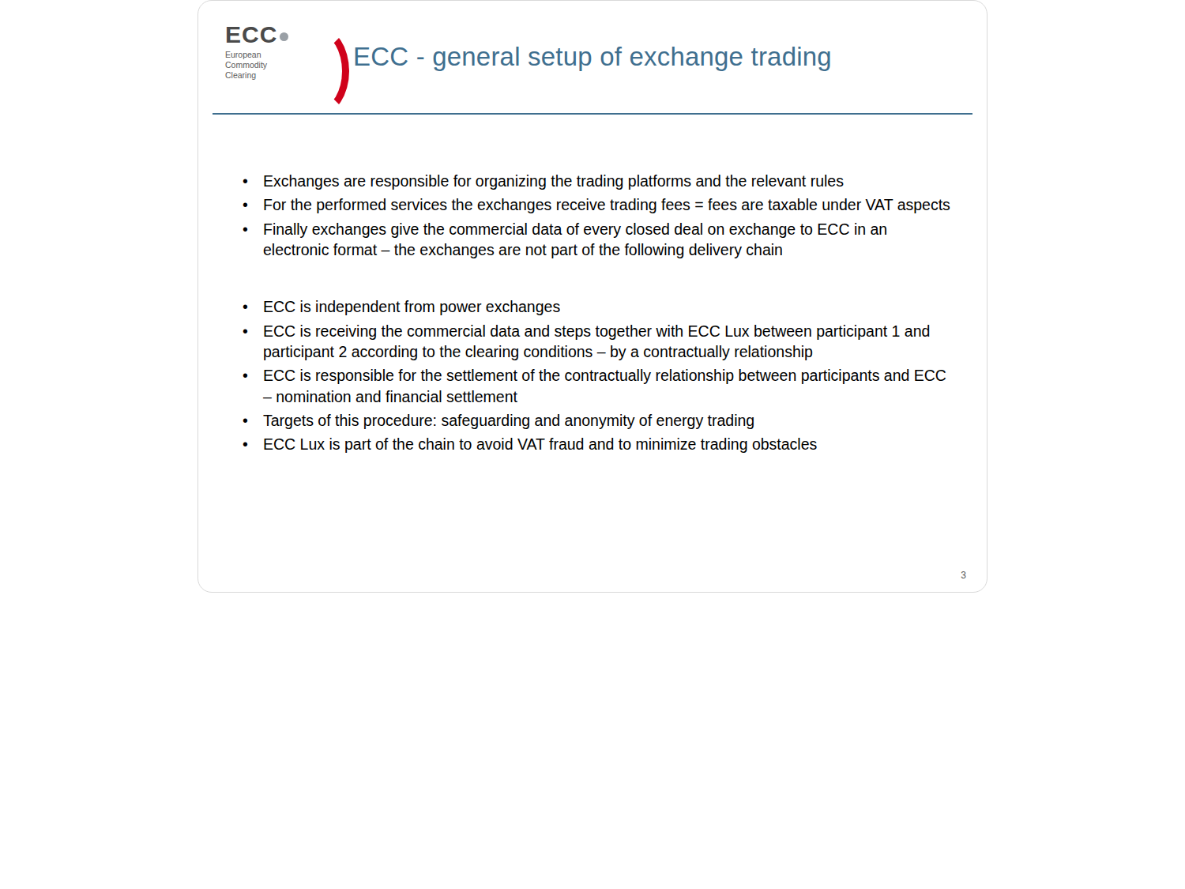ECC
European
Commodity
Clearing
ECC - general setup of exchange trading
Exchanges are responsible for organizing the trading platforms and the relevant rules
For the performed services the exchanges receive trading fees = fees are taxable under VAT aspects
Finally exchanges give the commercial data of every closed deal on exchange to ECC in an electronic format – the exchanges are not part of the following delivery chain
ECC is independent from power exchanges
ECC is receiving the commercial data and steps together with ECC Lux between participant 1 and participant 2 according to the clearing conditions – by a contractually relationship
ECC is responsible for the settlement of the contractually relationship between participants and ECC – nomination and financial settlement
Targets of this procedure: safeguarding and anonymity of energy trading
ECC Lux is part of the chain to avoid VAT fraud and to minimize trading obstacles
3